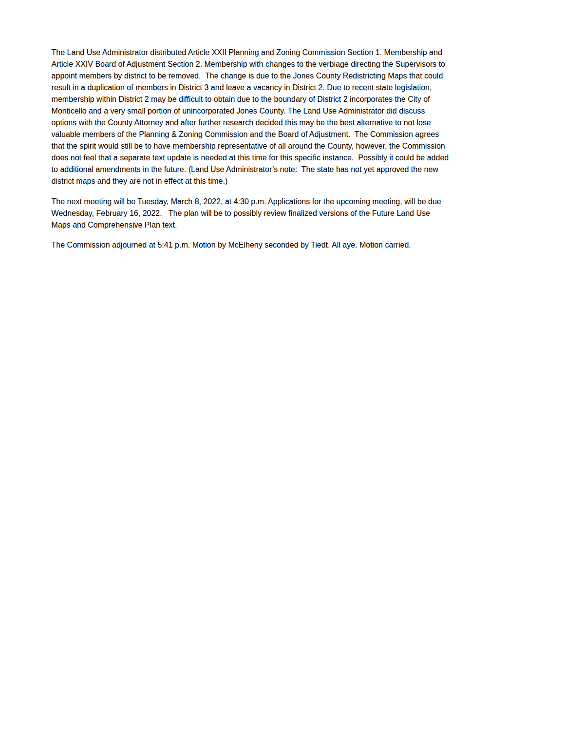The Land Use Administrator distributed Article XXII Planning and Zoning Commission Section 1. Membership and Article XXIV Board of Adjustment Section 2. Membership with changes to the verbiage directing the Supervisors to appoint members by district to be removed. The change is due to the Jones County Redistricting Maps that could result in a duplication of members in District 3 and leave a vacancy in District 2. Due to recent state legislation, membership within District 2 may be difficult to obtain due to the boundary of District 2 incorporates the City of Monticello and a very small portion of unincorporated Jones County. The Land Use Administrator did discuss options with the County Attorney and after further research decided this may be the best alternative to not lose valuable members of the Planning & Zoning Commission and the Board of Adjustment. The Commission agrees that the spirit would still be to have membership representative of all around the County, however, the Commission does not feel that a separate text update is needed at this time for this specific instance. Possibly it could be added to additional amendments in the future. (Land Use Administrator’s note: The state has not yet approved the new district maps and they are not in effect at this time.)
The next meeting will be Tuesday, March 8, 2022, at 4:30 p.m. Applications for the upcoming meeting, will be due Wednesday, February 16, 2022. The plan will be to possibly review finalized versions of the Future Land Use Maps and Comprehensive Plan text.
The Commission adjourned at 5:41 p.m. Motion by McElheny seconded by Tiedt. All aye. Motion carried.